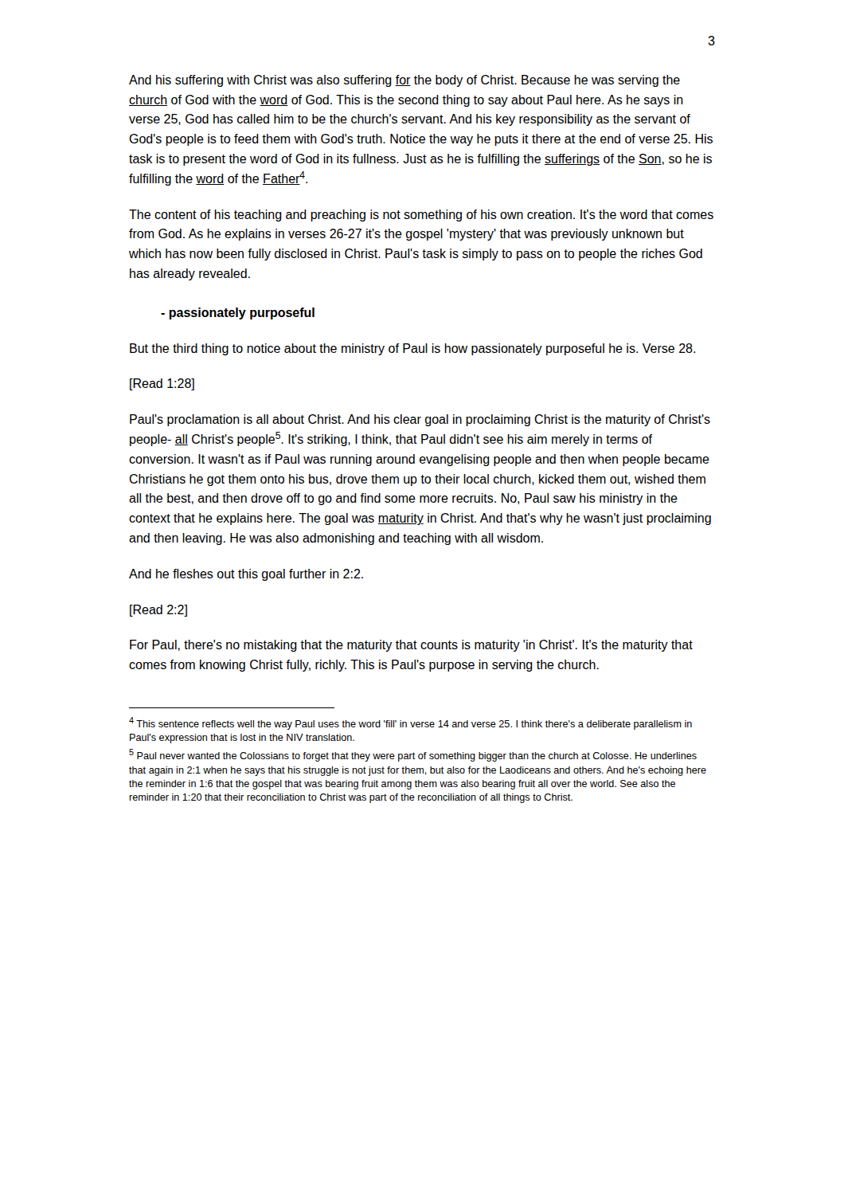3
And his suffering with Christ was also suffering for the body of Christ. Because he was serving the church of God with the word of God. This is the second thing to say about Paul here. As he says in verse 25, God has called him to be the church's servant. And his key responsibility as the servant of God's people is to feed them with God's truth. Notice the way he puts it there at the end of verse 25. His task is to present the word of God in its fullness. Just as he is fulfilling the sufferings of the Son, so he is fulfilling the word of the Father4.
The content of his teaching and preaching is not something of his own creation. It's the word that comes from God. As he explains in verses 26-27 it's the gospel 'mystery' that was previously unknown but which has now been fully disclosed in Christ. Paul's task is simply to pass on to people the riches God has already revealed.
- passionately purposeful
But the third thing to notice about the ministry of Paul is how passionately purposeful he is. Verse 28.
[Read 1:28]
Paul's proclamation is all about Christ. And his clear goal in proclaiming Christ is the maturity of Christ's people- all Christ's people5. It's striking, I think, that Paul didn't see his aim merely in terms of conversion. It wasn't as if Paul was running around evangelising people and then when people became Christians he got them onto his bus, drove them up to their local church, kicked them out, wished them all the best, and then drove off to go and find some more recruits. No, Paul saw his ministry in the context that he explains here. The goal was maturity in Christ. And that's why he wasn't just proclaiming and then leaving. He was also admonishing and teaching with all wisdom.
And he fleshes out this goal further in 2:2.
[Read 2:2]
For Paul, there's no mistaking that the maturity that counts is maturity 'in Christ'. It's the maturity that comes from knowing Christ fully, richly. This is Paul's purpose in serving the church.
4 This sentence reflects well the way Paul uses the word 'fill' in verse 14 and verse 25. I think there's a deliberate parallelism in Paul's expression that is lost in the NIV translation.
5 Paul never wanted the Colossians to forget that they were part of something bigger than the church at Colosse. He underlines that again in 2:1 when he says that his struggle is not just for them, but also for the Laodiceans and others. And he's echoing here the reminder in 1:6 that the gospel that was bearing fruit among them was also bearing fruit all over the world. See also the reminder in 1:20 that their reconciliation to Christ was part of the reconciliation of all things to Christ.